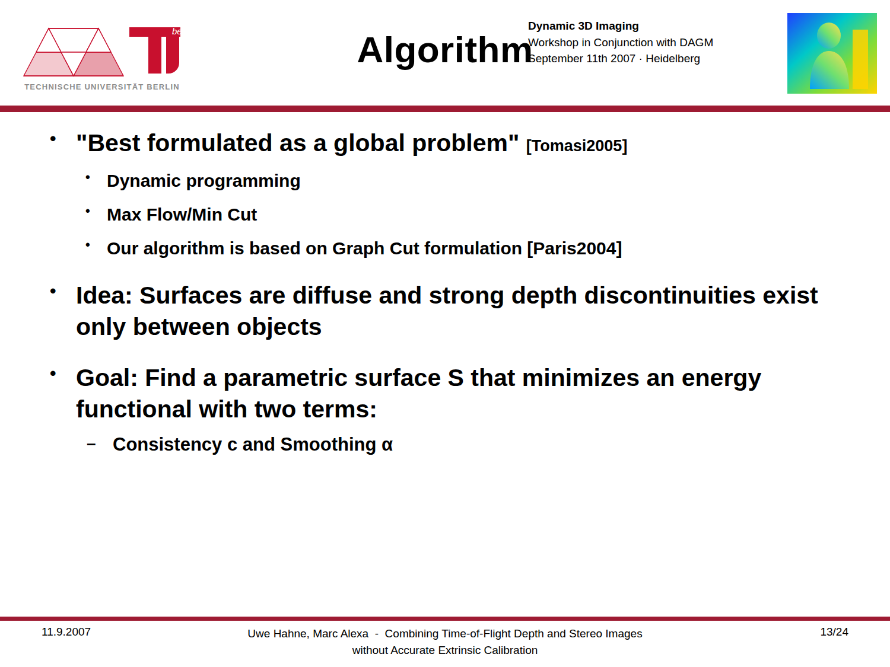berlin
TECHNISCHE UNIVERSITÄT BERLIN
Algorithm
Dynamic 3D Imaging
Workshop in Conjunction with DAGM
September 11th 2007 · Heidelberg
"Best formulated as a global problem" [Tomasi2005]
Dynamic programming
Max Flow/Min Cut
Our algorithm is based on Graph Cut formulation [Paris2004]
Idea: Surfaces are diffuse and strong depth discontinuities exist only between objects
Goal: Find a parametric surface S that minimizes an energy functional with two terms:
Consistency c and Smoothing α
11.9.2007
Uwe Hahne, Marc Alexa - Combining Time-of-Flight Depth and Stereo Images
without Accurate Extrinsic Calibration
13/24